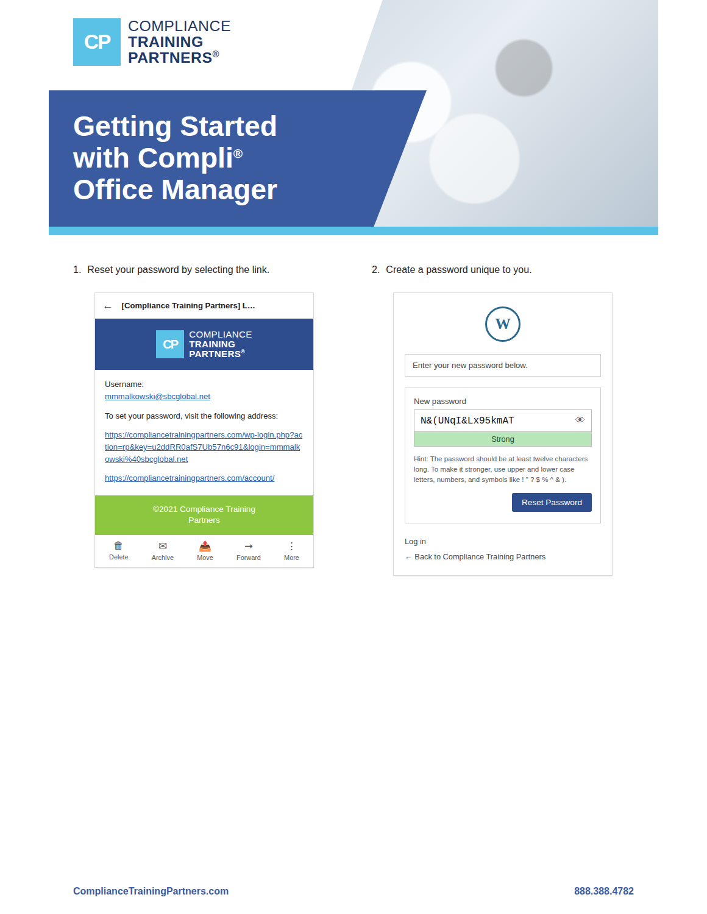Compliance Training Partners®
Getting Started
with Compli®
Office Manager
1. Reset your password by selecting the link.
← [Compliance Training Partners] L…
Compliance Training Partners®
Username:
mmmalkowski@sbcglobal.net
To set your password, visit the following address:
https://compliancetrainingpartners.com/wp-login.php?action=rp&key=u2ddRR0afS7Ub57n6c91&login=mmmalkowski%40sbcglobal.net
https://compliancetrainingpartners.com/account/
©2021 Compliance Training
Partners
🗑Delete
✉Archive
📤Move
➞Forward
⋮More
2. Create a password unique to you.
W
Enter your new password below.
New password
N&(UNqI&Lx95kmAT 👁
Strong
Hint: The password should be at least twelve characters long. To make it stronger, use upper and lower case letters, numbers, and symbols like ! " ? $ % ^ & ).
Reset Password
Log in
← Back to Compliance Training Partners
ComplianceTrainingPartners.com 888.388.4782